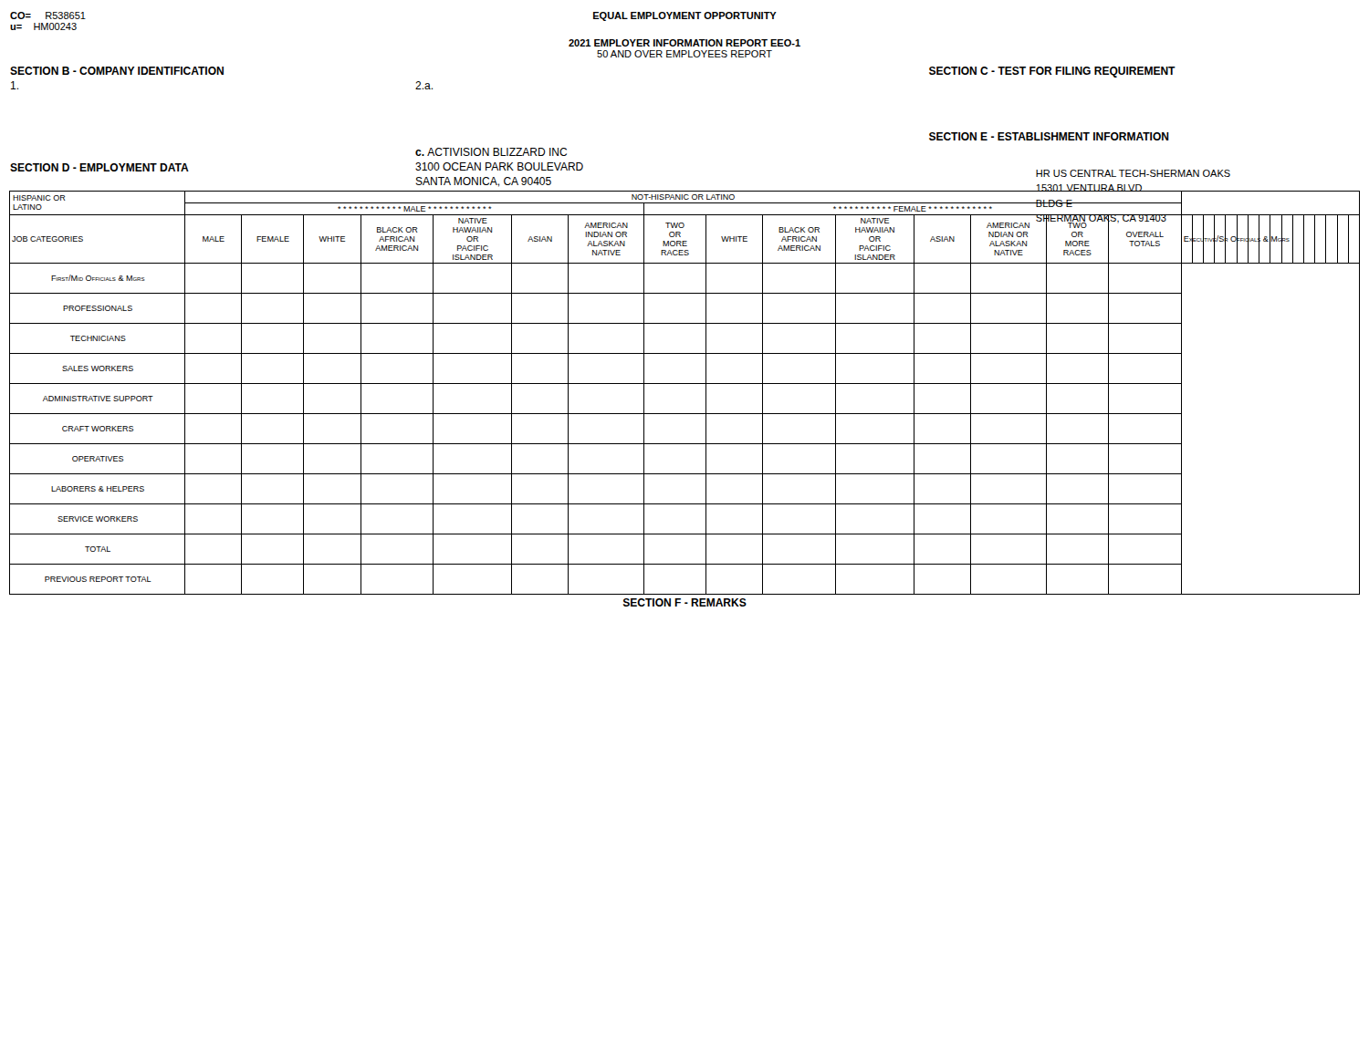| CO= R538651 u= HM00243 | EQUAL EMPLOYMENT OPPORTUNITY | |
| | 2021 EMPLOYER INFORMATION REPORT EEO-1 50 AND OVER EMPLOYEES REPORT | |
| SECTION B - COMPANY IDENTIFICATION | | SECTION C - TEST FOR FILING REQUIREMENT |
| 1. | 2.a. | |
| | | SECTION E - ESTABLISHMENT INFORMATION |
| SECTION D - EMPLOYMENT DATA | c. ACTIVISION BLIZZARD INC 3100 OCEAN PARK BOULEVARD SANTA MONICA, CA 90405 | |
| HISPANIC OR LATINO | NOT-HISPANIC OR LATINO |
| --- | --- |
| * * * * * * * * * * * * MALE * * * * * * * * * * * * | * * * * * * * * * * * FEMALE * * * * * * * * * * * * |
| JOB CATEGORIES | MALE | FEMALE | WHITE | BLACK OR AFRICAN AMERICAN | NATIVE HAWAIIAN OR PACIFIC ISLANDER | ASIAN | AMERICAN INDIAN OR ALASKAN NATIVE | TWO OR MORE RACES | WHITE | BLACK OR AFRICAN AMERICAN | NATIVE HAWAIIAN OR PACIFIC ISLANDER | ASIAN | AMERICAN NDIAN OR ALASKAN NATIVE | TWO OR MORE RACES | OVERALL TOTALS |
| Executive/Sr Officials & Mgrs | | | | | | | | | | | | | | | |
| First/Mid Officials & Mgrs | | | | | | | | | | | | | | | |
| PROFESSIONALS | | | | | | | | | | | | | | | |
| TECHNICIANS | | | | | | | | | | | | | | | |
| SALES WORKERS | | | | | | | | | | | | | | | |
| ADMINISTRATIVE SUPPORT | | | | | | | | | | | | | | | |
| CRAFT WORKERS | | | | | | | | | | | | | | | |
| OPERATIVES | | | | | | | | | | | | | | | |
| LABORERS & HELPERS | | | | | | | | | | | | | | | |
| SERVICE WORKERS | | | | | | | | | | | | | | | |
| TOTAL | | | | | | | | | | | | | | | |
| PREVIOUS REPORT TOTAL | | | | | | | | | | | | | | | |
HR US CENTRAL TECH-SHERMAN OAKS
15301 VENTURA BLVD
BLDG E
SHERMAN OAKS, CA 91403
SECTION F - REMARKS